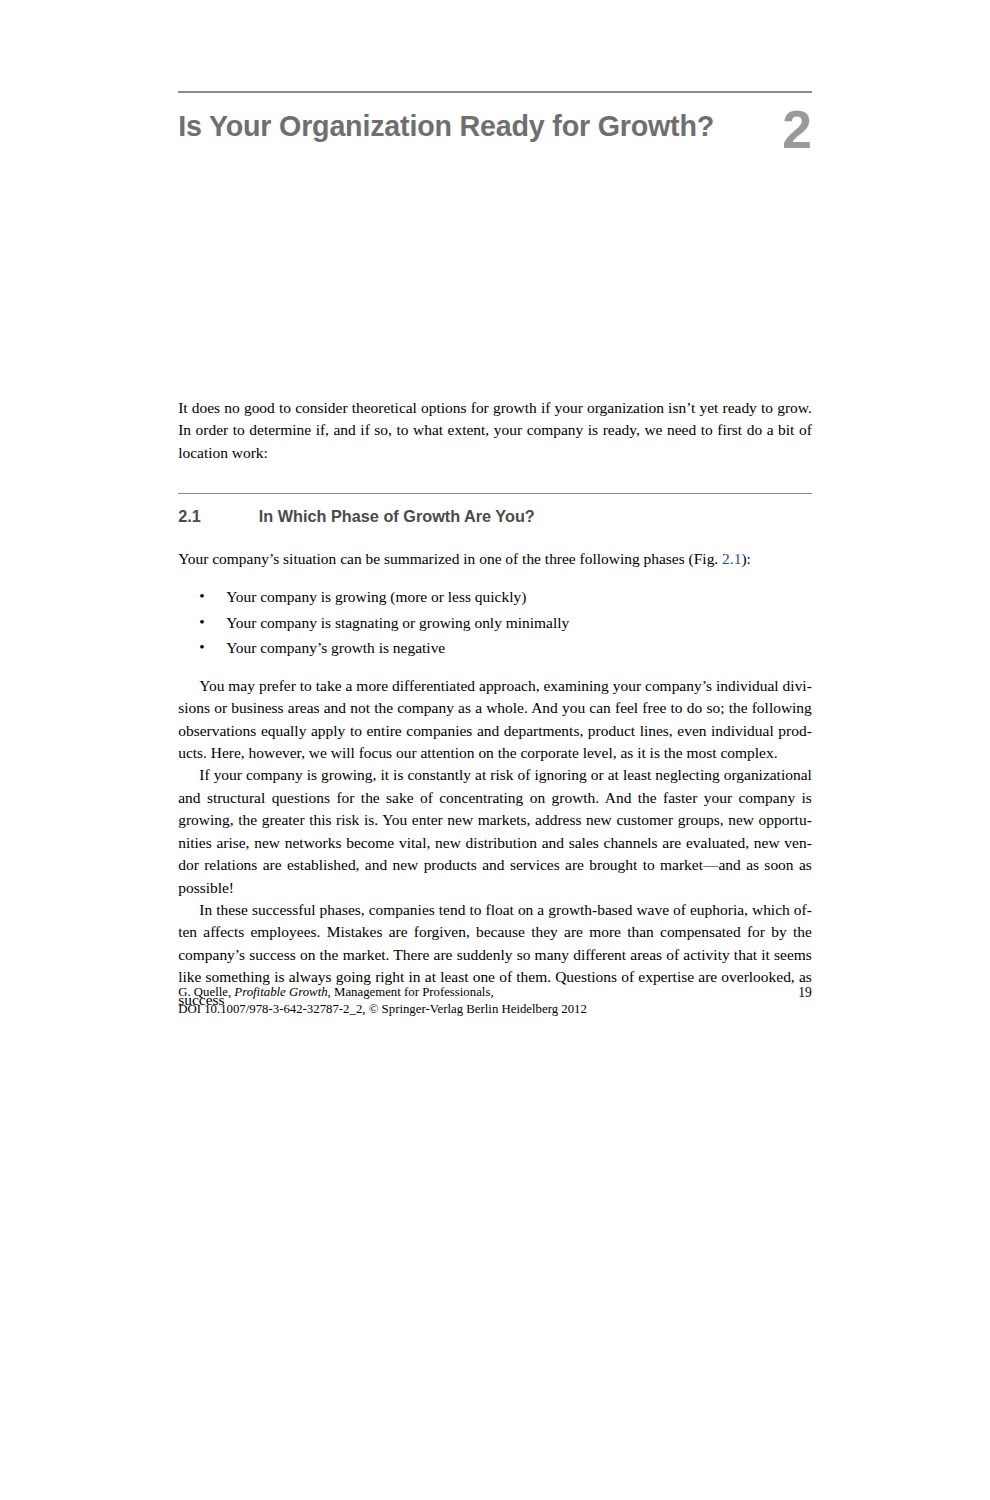Is Your Organization Ready for Growth?
2
It does no good to consider theoretical options for growth if your organization isn’t yet ready to grow. In order to determine if, and if so, to what extent, your company is ready, we need to first do a bit of location work:
2.1 In Which Phase of Growth Are You?
Your company’s situation can be summarized in one of the three following phases (Fig. 2.1):
Your company is growing (more or less quickly)
Your company is stagnating or growing only minimally
Your company’s growth is negative
You may prefer to take a more differentiated approach, examining your company’s individual divisions or business areas and not the company as a whole. And you can feel free to do so; the following observations equally apply to entire companies and departments, product lines, even individual products. Here, however, we will focus our attention on the corporate level, as it is the most complex.
If your company is growing, it is constantly at risk of ignoring or at least neglecting organizational and structural questions for the sake of concentrating on growth. And the faster your company is growing, the greater this risk is. You enter new markets, address new customer groups, new opportunities arise, new networks become vital, new distribution and sales channels are evaluated, new vendor relations are established, and new products and services are brought to market—and as soon as possible!
In these successful phases, companies tend to float on a growth-based wave of euphoria, which often affects employees. Mistakes are forgiven, because they are more than compensated for by the company’s success on the market. There are suddenly so many different areas of activity that it seems like something is always going right in at least one of them. Questions of expertise are overlooked, as success
G. Quelle, Profitable Growth, Management for Professionals,
DOI 10.1007/978-3-642-32787-2_2, © Springer-Verlag Berlin Heidelberg 2012
19